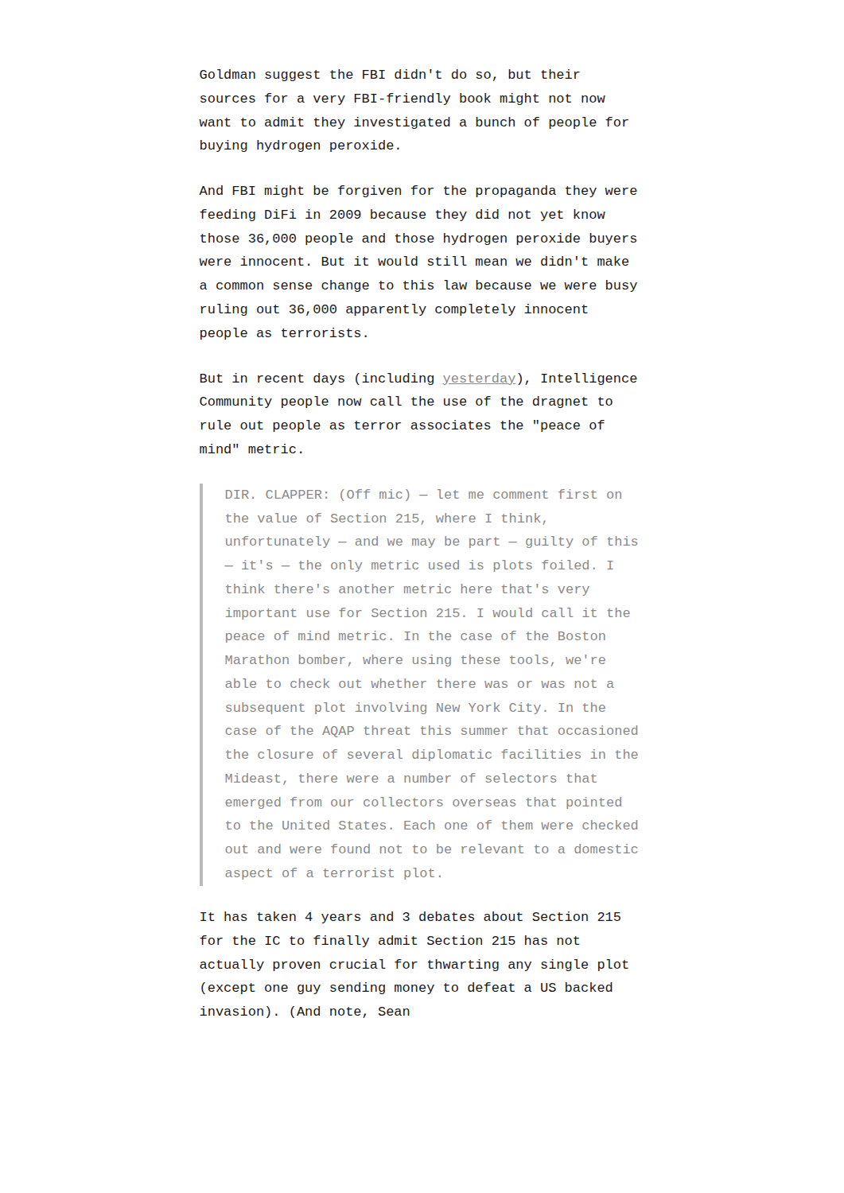Goldman suggest the FBI didn't do so, but their sources for a very FBI-friendly book might not now want to admit they investigated a bunch of people for buying hydrogen peroxide.
And FBI might be forgiven for the propaganda they were feeding DiFi in 2009 because they did not yet know those 36,000 people and those hydrogen peroxide buyers were innocent. But it would still mean we didn't make a common sense change to this law because we were busy ruling out 36,000 apparently completely innocent people as terrorists.
But in recent days (including yesterday), Intelligence Community people now call the use of the dragnet to rule out people as terror associates the "peace of mind" metric.
DIR. CLAPPER: (Off mic) — let me comment first on the value of Section 215, where I think, unfortunately — and we may be part — guilty of this — it's — the only metric used is plots foiled. I think there's another metric here that's very important use for Section 215. I would call it the peace of mind metric. In the case of the Boston Marathon bomber, where using these tools, we're able to check out whether there was or was not a subsequent plot involving New York City. In the case of the AQAP threat this summer that occasioned the closure of several diplomatic facilities in the Mideast, there were a number of selectors that emerged from our collectors overseas that pointed to the United States. Each one of them were checked out and were found not to be relevant to a domestic aspect of a terrorist plot.
It has taken 4 years and 3 debates about Section 215 for the IC to finally admit Section 215 has not actually proven crucial for thwarting any single plot (except one guy sending money to defeat a US backed invasion). (And note, Sean